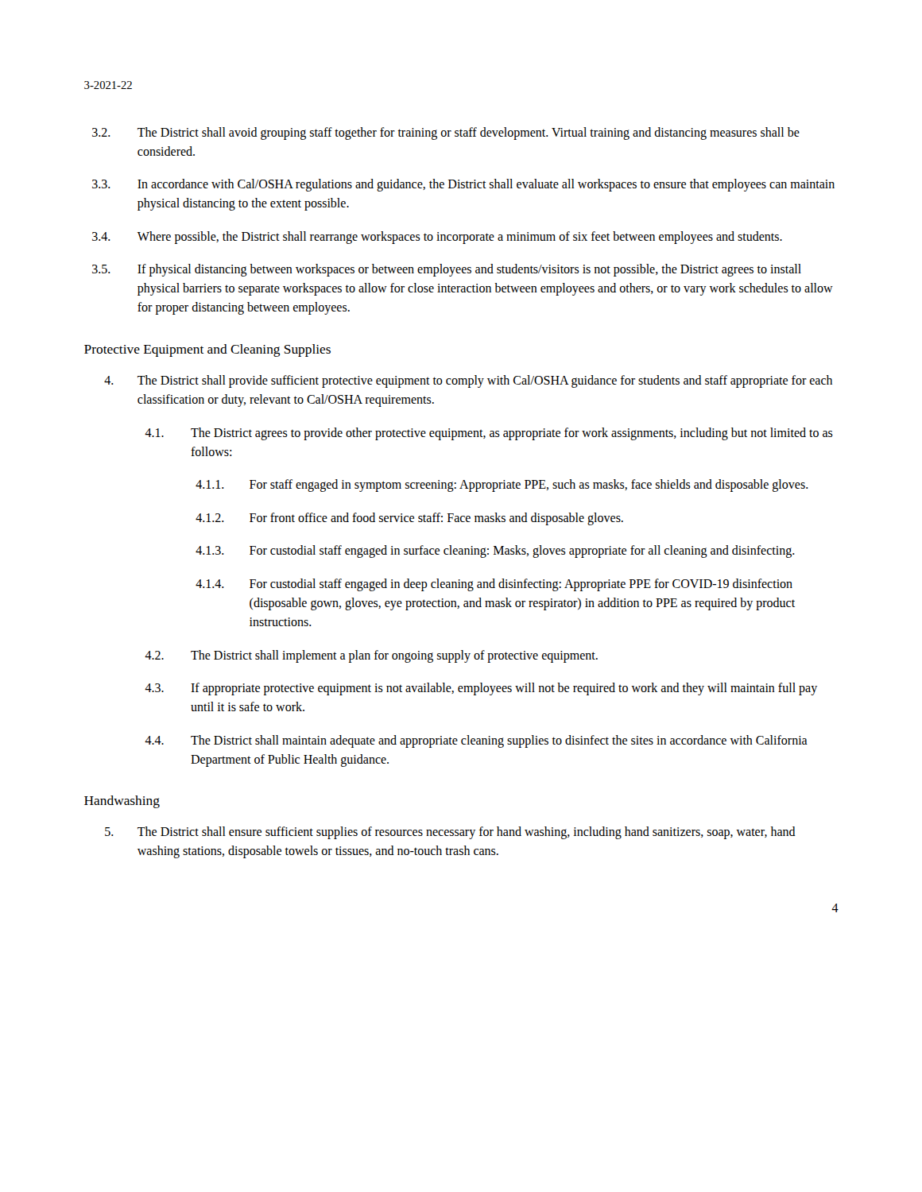3-2021-22
3.2. The District shall avoid grouping staff together for training or staff development. Virtual training and distancing measures shall be considered.
3.3. In accordance with Cal/OSHA regulations and guidance, the District shall evaluate all workspaces to ensure that employees can maintain physical distancing to the extent possible.
3.4. Where possible, the District shall rearrange workspaces to incorporate a minimum of six feet between employees and students.
3.5. If physical distancing between workspaces or between employees and students/visitors is not possible, the District agrees to install physical barriers to separate workspaces to allow for close interaction between employees and others, or to vary work schedules to allow for proper distancing between employees.
Protective Equipment and Cleaning Supplies
4. The District shall provide sufficient protective equipment to comply with Cal/OSHA guidance for students and staff appropriate for each classification or duty, relevant to Cal/OSHA requirements.
4.1. The District agrees to provide other protective equipment, as appropriate for work assignments, including but not limited to as follows:
4.1.1. For staff engaged in symptom screening: Appropriate PPE, such as masks, face shields and disposable gloves.
4.1.2. For front office and food service staff: Face masks and disposable gloves.
4.1.3. For custodial staff engaged in surface cleaning: Masks, gloves appropriate for all cleaning and disinfecting.
4.1.4. For custodial staff engaged in deep cleaning and disinfecting: Appropriate PPE for COVID-19 disinfection (disposable gown, gloves, eye protection, and mask or respirator) in addition to PPE as required by product instructions.
4.2. The District shall implement a plan for ongoing supply of protective equipment.
4.3. If appropriate protective equipment is not available, employees will not be required to work and they will maintain full pay until it is safe to work.
4.4. The District shall maintain adequate and appropriate cleaning supplies to disinfect the sites in accordance with California Department of Public Health guidance.
Handwashing
5. The District shall ensure sufficient supplies of resources necessary for hand washing, including hand sanitizers, soap, water, hand washing stations, disposable towels or tissues, and no-touch trash cans.
4